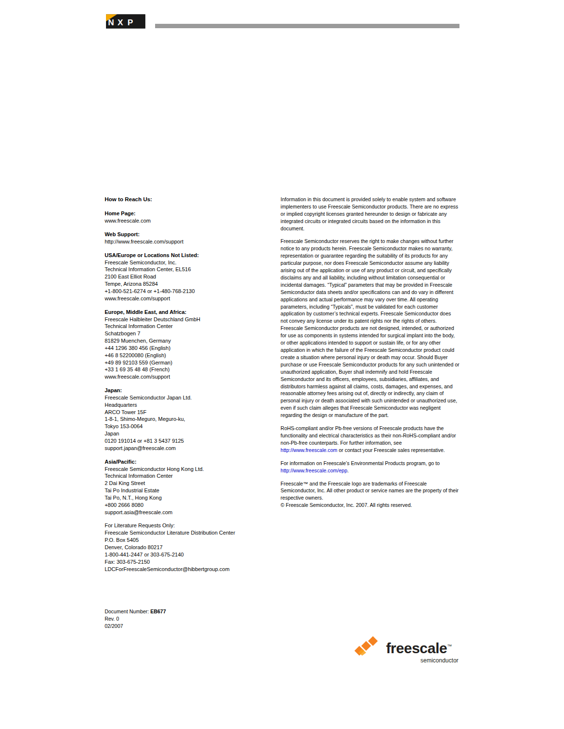N X P
How to Reach Us:
Home Page: www.freescale.com
Web Support: http://www.freescale.com/support
USA/Europe or Locations Not Listed: Freescale Semiconductor, Inc. Technical Information Center, EL516 2100 East Elliot Road Tempe, Arizona 85284 +1-800-521-6274 or +1-480-768-2130 www.freescale.com/support
Europe, Middle East, and Africa: Freescale Halbleiter Deutschland GmbH Technical Information Center Schatzbogen 7 81829 Muenchen, Germany +44 1296 380 456 (English) +46 8 52200080 (English) +49 89 92103 559 (German) +33 1 69 35 48 48 (French) www.freescale.com/support
Japan: Freescale Semiconductor Japan Ltd. Headquarters ARCO Tower 15F 1-8-1, Shimo-Meguro, Meguro-ku, Tokyo 153-0064 Japan 0120 191014 or +81 3 5437 9125 support.japan@freescale.com
Asia/Pacific: Freescale Semiconductor Hong Kong Ltd. Technical Information Center 2 Dai King Street Tai Po Industrial Estate Tai Po, N.T., Hong Kong +800 2666 8080 support.asia@freescale.com
For Literature Requests Only: Freescale Semiconductor Literature Distribution Center P.O. Box 5405 Denver, Colorado 80217 1-800-441-2447 or 303-675-2140 Fax: 303-675-2150 LDCForFreescaleSemiconductor@hibbertgroup.com
Information in this document is provided solely to enable system and software implementers to use Freescale Semiconductor products. There are no express or implied copyright licenses granted hereunder to design or fabricate any integrated circuits or integrated circuits based on the information in this document.
Freescale Semiconductor reserves the right to make changes without further notice to any products herein. Freescale Semiconductor makes no warranty, representation or guarantee regarding the suitability of its products for any particular purpose, nor does Freescale Semiconductor assume any liability arising out of the application or use of any product or circuit, and specifically disclaims any and all liability, including without limitation consequential or incidental damages. “Typical” parameters that may be provided in Freescale Semiconductor data sheets and/or specifications can and do vary in different applications and actual performance may vary over time. All operating parameters, including “Typicals”, must be validated for each customer application by customer’s technical experts. Freescale Semiconductor does not convey any license under its patent rights nor the rights of others. Freescale Semiconductor products are not designed, intended, or authorized for use as components in systems intended for surgical implant into the body, or other applications intended to support or sustain life, or for any other application in which the failure of the Freescale Semiconductor product could create a situation where personal injury or death may occur. Should Buyer purchase or use Freescale Semiconductor products for any such unintended or unauthorized application, Buyer shall indemnify and hold Freescale Semiconductor and its officers, employees, subsidiaries, affiliates, and distributors harmless against all claims, costs, damages, and expenses, and reasonable attorney fees arising out of, directly or indirectly, any claim of personal injury or death associated with such unintended or unauthorized use, even if such claim alleges that Freescale Semiconductor was negligent regarding the design or manufacture of the part.
RoHS-compliant and/or Pb-free versions of Freescale products have the functionality and electrical characteristics as their non-RoHS-compliant and/or non-Pb-free counterparts. For further information, see http://www.freescale.com or contact your Freescale sales representative.
For information on Freescale’s Environmental Products program, go to http://www.freescale.com/epp.
Freescale™ and the Freescale logo are trademarks of Freescale Semiconductor, Inc. All other product or service names are the property of their respective owners.
© Freescale Semiconductor, Inc. 2007. All rights reserved.
Document Number: EB677
Rev. 0
02/2007
freescale™ semiconductor